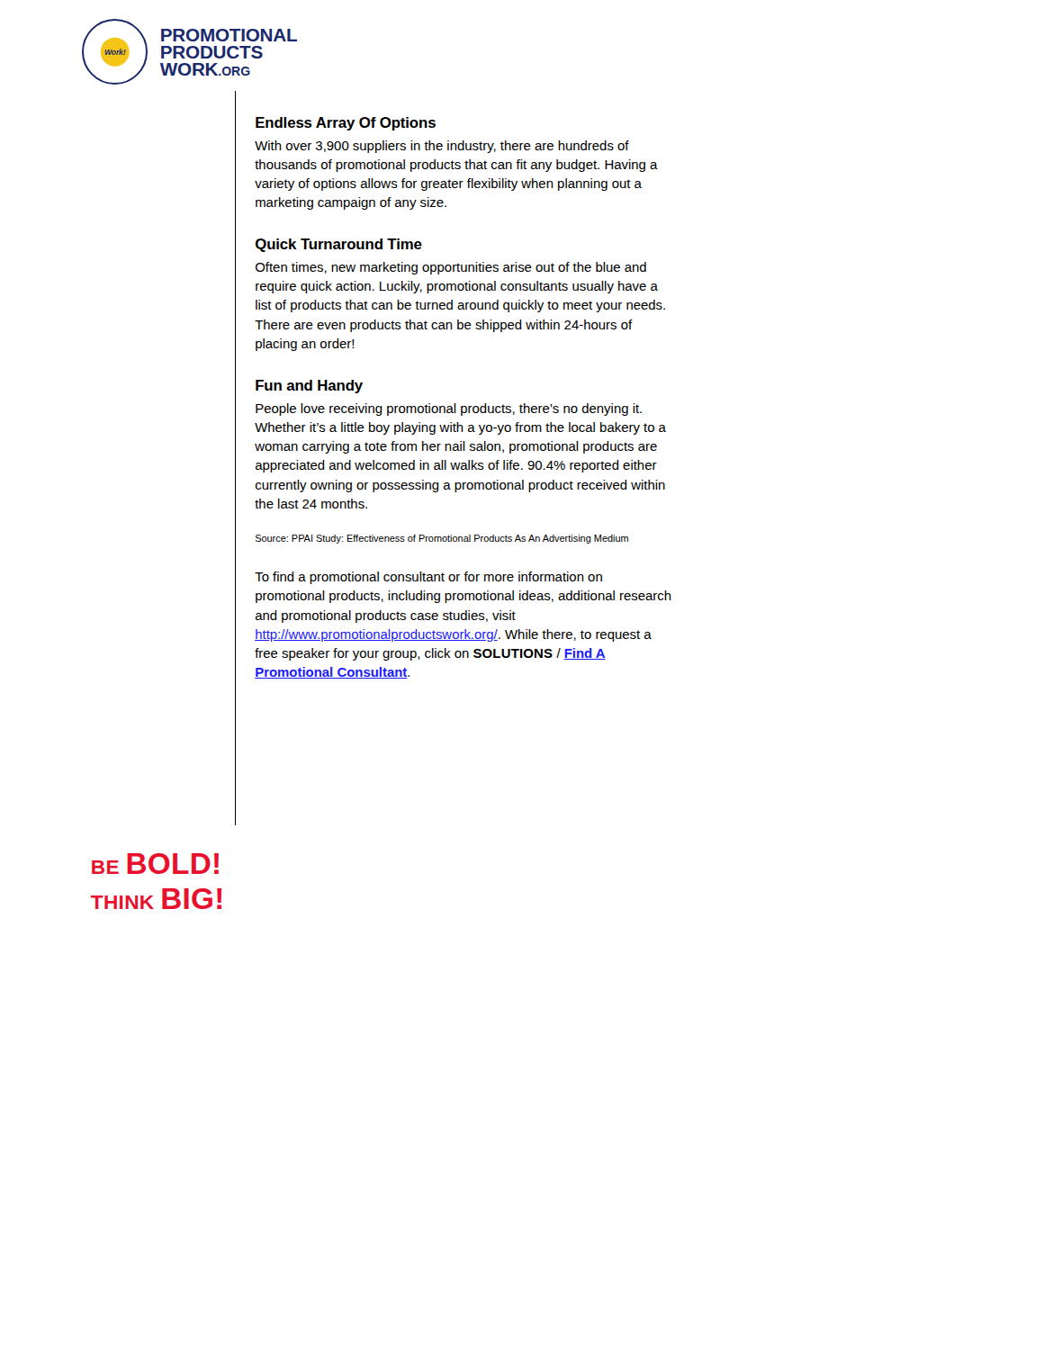Work!
PROMOTIONAL
PRODUCTS
WORK.ORG
Endless Array Of Options
With over 3,900 suppliers in the industry, there are hundreds of thousands of promotional products that can fit any budget. Having a variety of options allows for greater flexibility when planning out a marketing campaign of any size.
Quick Turnaround Time
Often times, new marketing opportunities arise out of the blue and require quick action. Luckily, promotional consultants usually have a list of products that can be turned around quickly to meet your needs. There are even products that can be shipped within 24-hours of placing an order!
Fun and Handy
People love receiving promotional products, there’s no denying it. Whether it’s a little boy playing with a yo-yo from the local bakery to a woman carrying a tote from her nail salon, promotional products are appreciated and welcomed in all walks of life. 90.4% reported either currently owning or possessing a promotional product received within the last 24 months.
Source: PPAI Study: Effectiveness of Promotional Products As An Advertising Medium
To find a promotional consultant or for more information on promotional products, including promotional ideas, additional research and promotional products case studies, visit http://www.promotionalproductswork.org/. While there, to request a free speaker for your group, click on SOLUTIONS / Find A Promotional Consultant.
BE BOLD!
THINK BIG!